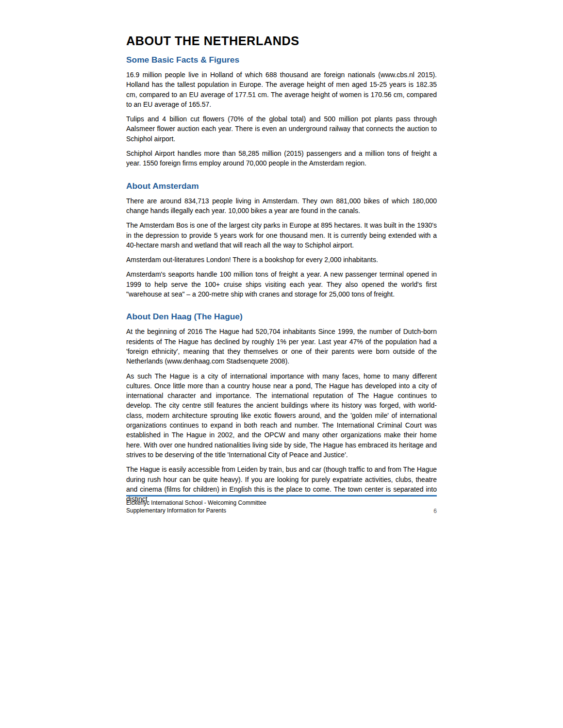ABOUT THE NETHERLANDS
Some Basic Facts & Figures
16.9 million people live in Holland of which 688 thousand are foreign nationals (www.cbs.nl 2015). Holland has the tallest population in Europe. The average height of men aged 15-25 years is 182.35 cm, compared to an EU average of 177.51 cm. The average height of women is 170.56 cm, compared to an EU average of 165.57.
Tulips and 4 billion cut flowers (70% of the global total) and 500 million pot plants pass through Aalsmeer flower auction each year. There is even an underground railway that connects the auction to Schiphol airport.
Schiphol Airport handles more than 58,285 million (2015) passengers and a million tons of freight a year. 1550 foreign firms employ around 70,000 people in the Amsterdam region.
About Amsterdam
There are around 834,713 people living in Amsterdam. They own 881,000 bikes of which 180,000 change hands illegally each year. 10,000 bikes a year are found in the canals.
The Amsterdam Bos is one of the largest city parks in Europe at 895 hectares. It was built in the 1930's in the depression to provide 5 years work for one thousand men. It is currently being extended with a 40-hectare marsh and wetland that will reach all the way to Schiphol airport.
Amsterdam out-literatures London! There is a bookshop for every 2,000 inhabitants.
Amsterdam's seaports handle 100 million tons of freight a year. A new passenger terminal opened in 1999 to help serve the 100+ cruise ships visiting each year. They also opened the world's first "warehouse at sea" – a 200-metre ship with cranes and storage for 25,000 tons of freight.
About Den Haag (The Hague)
At the beginning of 2016 The Hague had 520,704 inhabitants Since 1999, the number of Dutch-born residents of The Hague has declined by roughly 1% per year. Last year 47% of the population had a 'foreign ethnicity', meaning that they themselves or one of their parents were born outside of the Netherlands (www.denhaag.com Stadsenquete 2008).
As such The Hague is a city of international importance with many faces, home to many different cultures. Once little more than a country house near a pond, The Hague has developed into a city of international character and importance. The international reputation of The Hague continues to develop. The city centre still features the ancient buildings where its history was forged, with world-class, modern architecture sprouting like exotic flowers around, and the 'golden mile' of international organizations continues to expand in both reach and number. The International Criminal Court was established in The Hague in 2002, and the OPCW and many other organizations make their home here. With over one hundred nationalities living side by side, The Hague has embraced its heritage and strives to be deserving of the title 'International City of Peace and Justice'.
The Hague is easily accessible from Leiden by train, bus and car (though traffic to and from The Hague during rush hour can be quite heavy). If you are looking for purely expatriate activities, clubs, theatre and cinema (films for children) in English this is the place to come. The town center is separated into distinct
Elckerlyc International School - Welcoming Committee
Supplementary Information for Parents
6